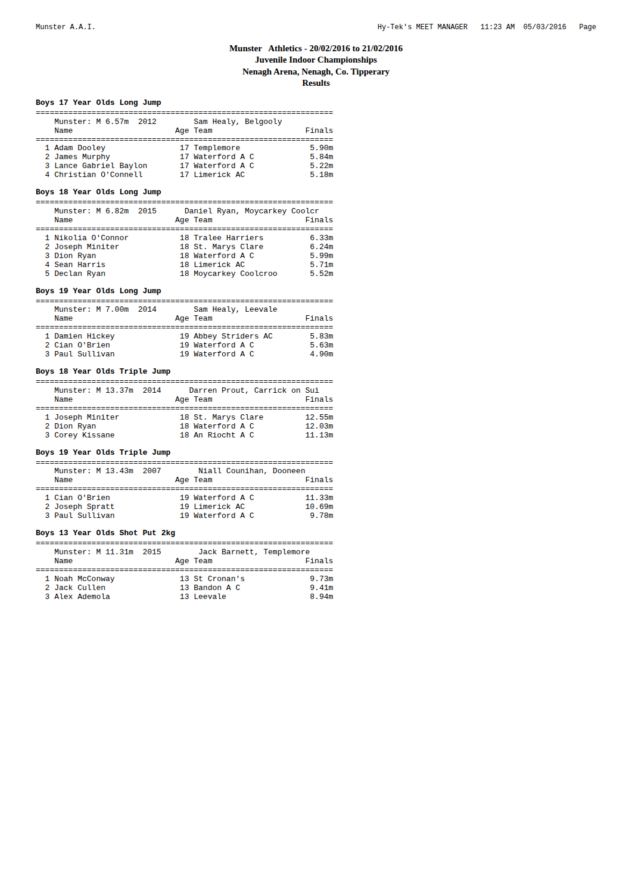Munster A.A.I. Hy-Tek's MEET MANAGER 11:23 AM 05/03/2016 Page
Munster Athletics - 20/02/2016 to 21/02/2016
Juvenile Indoor Championships
Nenagh Arena, Nenagh, Co. Tipperary
Results
Boys 17 Year Olds Long Jump
================================================================
    Munster: M 6.57m  2012        Sam Healy, Belgooly
    Name                      Age Team                    Finals
================================================================
  1 Adam Dooley                17 Templemore               5.90m
  2 James Murphy               17 Waterford A C            5.84m
  3 Lance Gabriel Baylon       17 Waterford A C            5.22m
  4 Christian O'Connell        17 Limerick AC              5.18m
Boys 18 Year Olds Long Jump
================================================================
    Munster: M 6.82m  2015      Daniel Ryan, Moycarkey Coolcr
    Name                      Age Team                    Finals
================================================================
  1 Nikolia O'Connor           18 Tralee Harriers          6.33m
  2 Joseph Miniter             18 St. Marys Clare          6.24m
  3 Dion Ryan                  18 Waterford A C            5.99m
  4 Sean Harris                18 Limerick AC              5.71m
  5 Declan Ryan                18 Moycarkey Coolcroo       5.52m
Boys 19 Year Olds Long Jump
================================================================
    Munster: M 7.00m  2014        Sam Healy, Leevale
    Name                      Age Team                    Finals
================================================================
  1 Damien Hickey              19 Abbey Striders AC        5.83m
  2 Cian O'Brien               19 Waterford A C            5.63m
  3 Paul Sullivan              19 Waterford A C            4.90m
Boys 18 Year Olds Triple Jump
================================================================
    Munster: M 13.37m  2014      Darren Prout, Carrick on Sui
    Name                      Age Team                    Finals
================================================================
  1 Joseph Miniter             18 St. Marys Clare         12.55m
  2 Dion Ryan                  18 Waterford A C           12.03m
  3 Corey Kissane              18 An Riocht A C           11.13m
Boys 19 Year Olds Triple Jump
================================================================
    Munster: M 13.43m  2007        Niall Counihan, Dooneen
    Name                      Age Team                    Finals
================================================================
  1 Cian O'Brien               19 Waterford A C           11.33m
  2 Joseph Spratt              19 Limerick AC             10.69m
  3 Paul Sullivan              19 Waterford A C            9.78m
Boys 13 Year Olds Shot Put 2kg
================================================================
    Munster: M 11.31m  2015        Jack Barnett, Templemore
    Name                      Age Team                    Finals
================================================================
  1 Noah McConway              13 St Cronan's              9.73m
  2 Jack Cullen                13 Bandon A C               9.41m
  3 Alex Ademola               13 Leevale                  8.94m